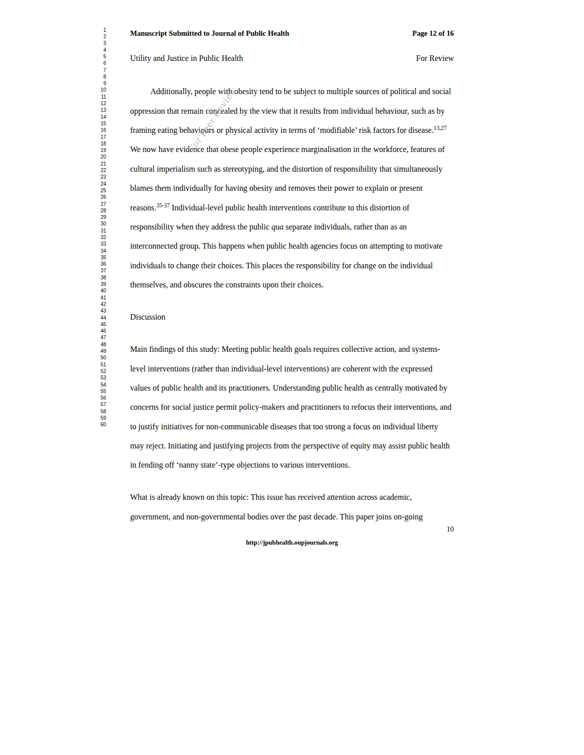12345678910 11121314151617181920 21222324252627282930 31323334353637383940 41424344454647484950 51525354555657585960
Manuscript Submitted to Journal of Public Health Page 12 of 16
Utility and Justice in Public Health For Review
For Peer Review
Additionally, people with obesity tend to be subject to multiple sources of political and social oppression that remain concealed by the view that it results from individual behaviour, such as by framing eating behaviours or physical activity in terms of ‘modifiable’ risk factors for disease.13,27 We now have evidence that obese people experience marginalisation in the workforce, features of cultural imperialism such as stereotyping, and the distortion of responsibility that simultaneously blames them individually for having obesity and removes their power to explain or present reasons.35-37 Individual-level public health interventions contribute to this distortion of responsibility when they address the public qua separate individuals, rather than as an interconnected group. This happens when public health agencies focus on attempting to motivate individuals to change their choices. This places the responsibility for change on the individual themselves, and obscures the constraints upon their choices.
Discussion
Main findings of this study: Meeting public health goals requires collective action, and systems-level interventions (rather than individual-level interventions) are coherent with the expressed values of public health and its practitioners. Understanding public health as centrally motivated by concerns for social justice permit policy-makers and practitioners to refocus their interventions, and to justify initiatives for non-communicable diseases that too strong a focus on individual liberty may reject. Initiating and justifying projects from the perspective of equity may assist public health in fending off ‘nanny state’-type objections to various interventions.
What is already known on this topic: This issue has received attention across academic, government, and non-governmental bodies over the past decade. This paper joins on-going
http://jpubhealth.oupjournals.org
10